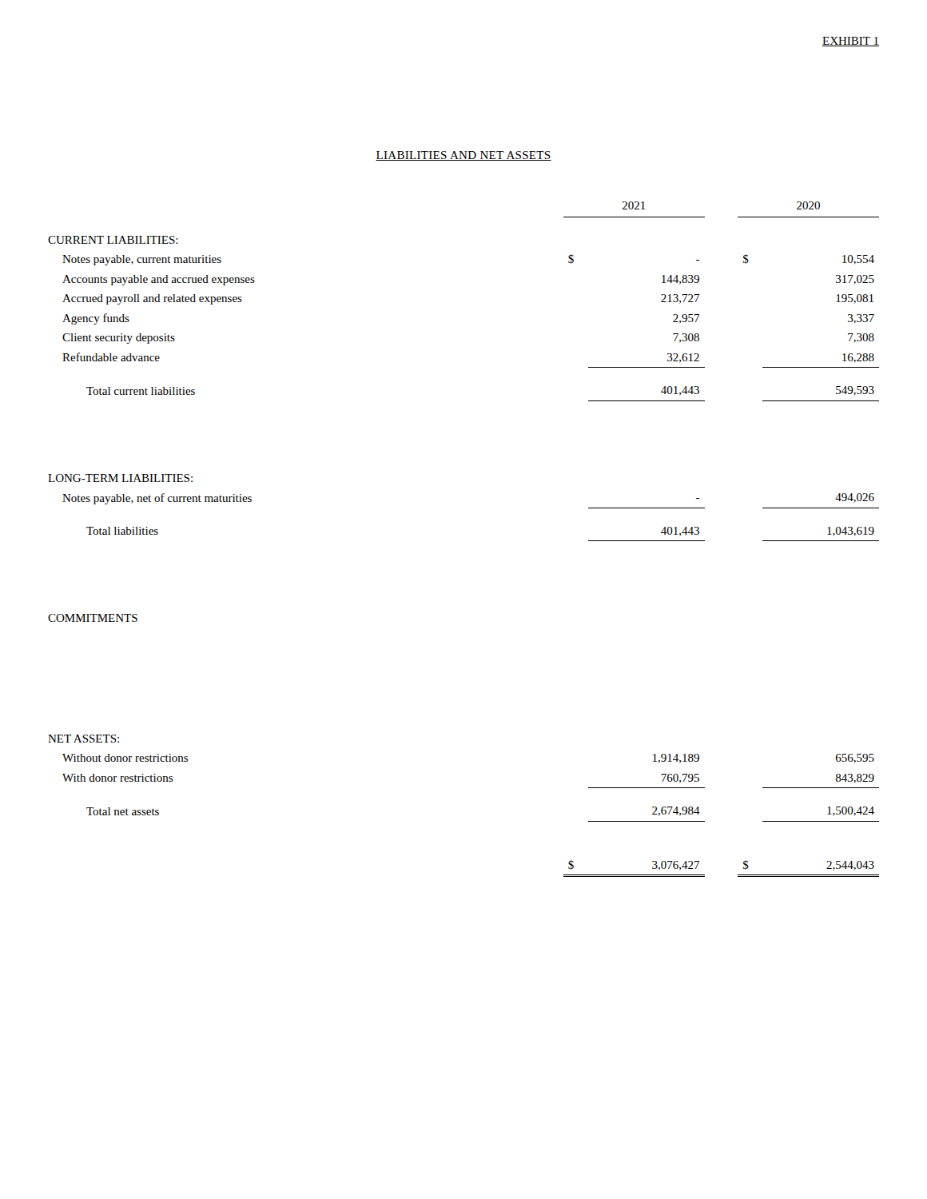EXHIBIT 1
LIABILITIES AND NET ASSETS
| | | 2021 | | 2020 |
| CURRENT LIABILITIES: | | | | | | |
| Notes payable, current maturities | | $ | - | | $ | 10,554 |
| Accounts payable and accrued expenses | | | 144,839 | | | 317,025 |
| Accrued payroll and related expenses | | | 213,727 | | | 195,081 |
| Agency funds | | | 2,957 | | | 3,337 |
| Client security deposits | | | 7,308 | | | 7,308 |
| Refundable advance | | | 32,612 | | | 16,288 |
| Total current liabilities | | | 401,443 | | | 549,593 |
| LONG-TERM LIABILITIES: | | | | | | |
| Notes payable, net of current maturities | | | - | | | 494,026 |
| Total liabilities | | | 401,443 | | | 1,043,619 |
| COMMITMENTS | | | | | | |
| NET ASSETS: | | | | | | |
| Without donor restrictions | | | 1,914,189 | | | 656,595 |
| With donor restrictions | | | 760,795 | | | 843,829 |
| Total net assets | | | 2,674,984 | | | 1,500,424 |
| | | $ | 3,076,427 | | $ | 2,544,043 |